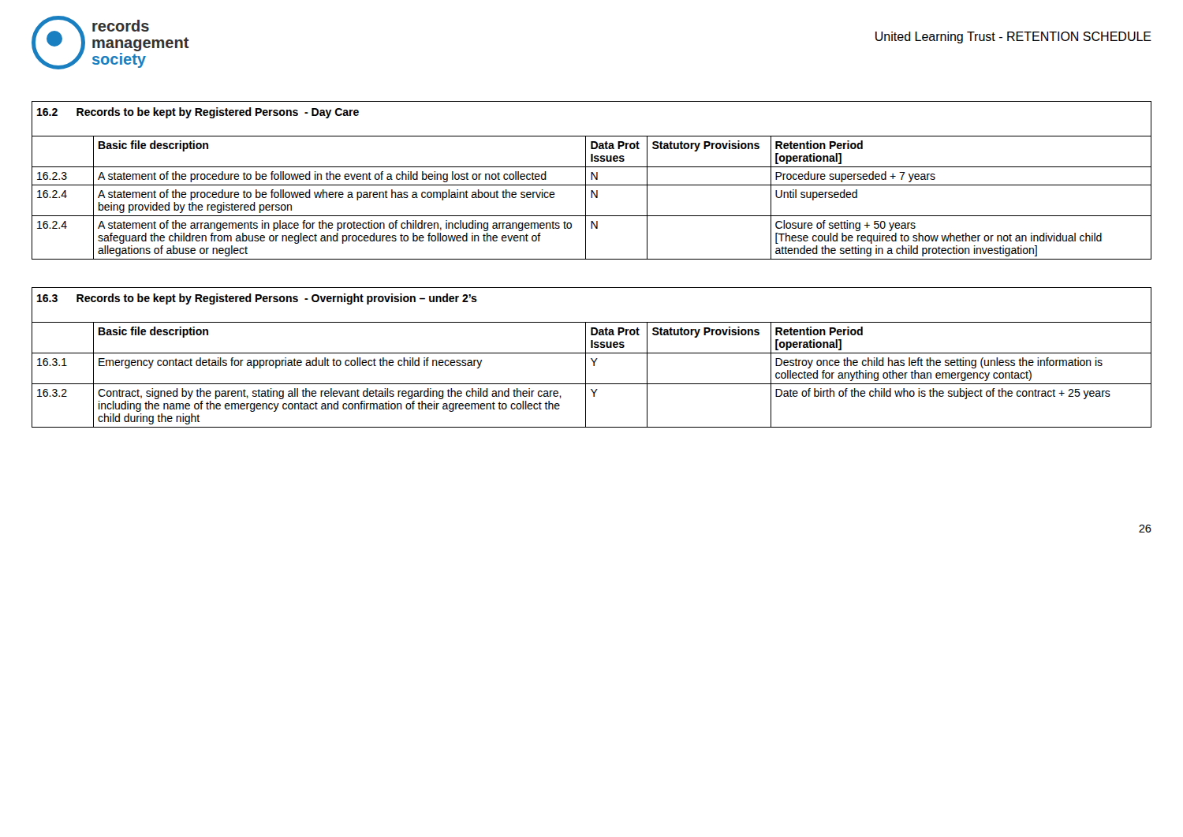records
management
society
United Learning Trust - RETENTION SCHEDULE
| 16.2 Records to be kept by Registered Persons - Day Care |
| | Basic file description | Data Prot Issues | Statutory Provisions | Retention Period [operational] |
| 16.2.3 | A statement of the procedure to be followed in the event of a child being lost or not collected | N | | Procedure superseded + 7 years |
| 16.2.4 | A statement of the procedure to be followed where a parent has a complaint about the service being provided by the registered person | N | | Until superseded |
| 16.2.4 | A statement of the arrangements in place for the protection of children, including arrangements to safeguard the children from abuse or neglect and procedures to be followed in the event of allegations of abuse or neglect | N | | Closure of setting + 50 years [These could be required to show whether or not an individual child attended the setting in a child protection investigation] |
| 16.3 Records to be kept by Registered Persons - Overnight provision – under 2’s |
| | Basic file description | Data Prot Issues | Statutory Provisions | Retention Period [operational] |
| 16.3.1 | Emergency contact details for appropriate adult to collect the child if necessary | Y | | Destroy once the child has left the setting (unless the information is collected for anything other than emergency contact) |
| 16.3.2 | Contract, signed by the parent, stating all the relevant details regarding the child and their care, including the name of the emergency contact and confirmation of their agreement to collect the child during the night | Y | | Date of birth of the child who is the subject of the contract + 25 years |
26